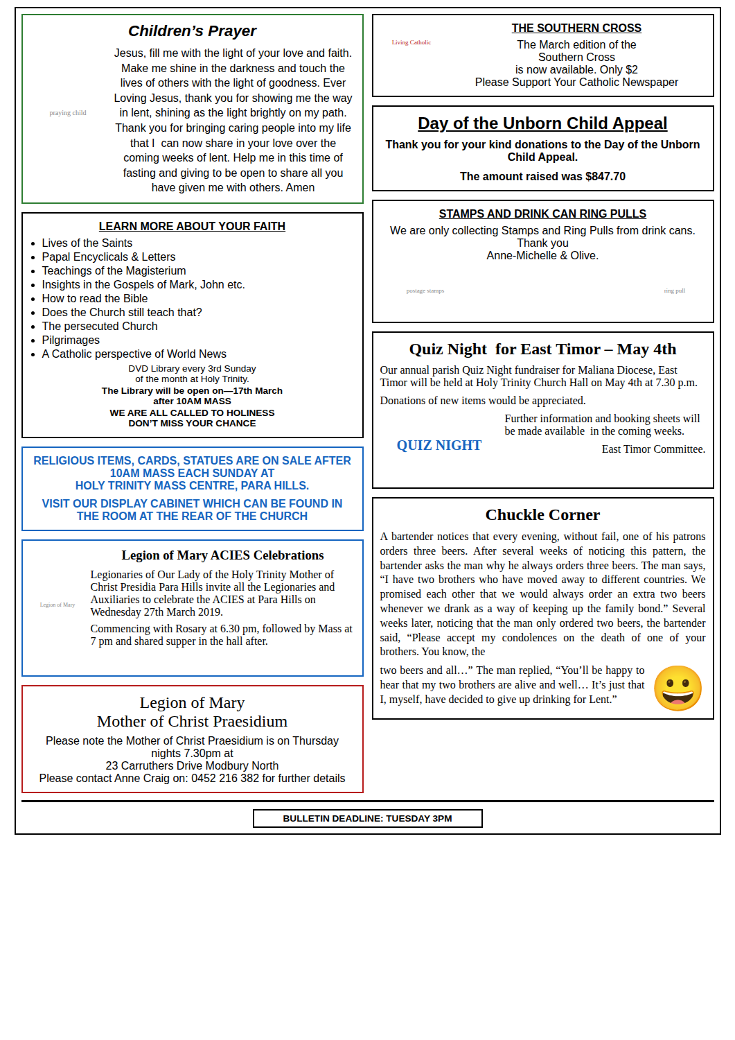Children’s Prayer
Jesus, fill me with the light of your love and faith. Make me shine in the darkness and touch the lives of others with the light of goodness. Ever Loving Jesus, thank you for showing me the way in lent, shining as the light brightly on my path.
Thank you for bringing caring people into my life that I can now share in your love over the coming weeks of lent. Help me in this time of fasting and giving to be open to share all you have given me with others. Amen
LEARN MORE ABOUT YOUR FAITH
Lives of the Saints
Papal Encyclicals & Letters
Teachings of the Magisterium
Insights in the Gospels of Mark, John etc.
How to read the Bible
Does the Church still teach that?
The persecuted Church
Pilgrimages
A Catholic perspective of World News
DVD Library every 3rd Sunday
of the month at Holy Trinity.
The Library will be open on—17th March
after 10AM MASS
WE ARE ALL CALLED TO HOLINESS
DON’T MISS YOUR CHANCE
RELIGIOUS ITEMS, CARDS, STATUES ARE ON SALE AFTER 10AM MASS EACH SUNDAY AT
HOLY TRINITY MASS CENTRE, PARA HILLS.
VISIT OUR DISPLAY CABINET WHICH CAN BE FOUND IN THE ROOM AT THE REAR OF THE CHURCH
Legion of Mary ACIES Celebrations
Legionaries of Our Lady of the Holy Trinity Mother of Christ Presidia Para Hills invite all the Legionaries and Auxiliaries to celebrate the ACIES at Para Hills on Wednesday 27th March 2019.
Commencing with Rosary at 6.30 pm, followed by Mass at 7 pm and shared supper in the hall after.
Legion of Mary
Mother of Christ Praesidium
Please note the Mother of Christ Praesidium is on Thursday nights 7.30pm at
23 Carruthers Drive Modbury North
Please contact Anne Craig on: 0452 216 382 for further details
THE SOUTHERN CROSS
The March edition of the
Southern Cross
is now available. Only $2
Please Support Your Catholic Newspaper
Day of the Unborn Child Appeal
Thank you for your kind donations to the Day of the Unborn Child Appeal.
The amount raised was $847.70
STAMPS AND DRINK CAN RING PULLS
We are only collecting Stamps and Ring Pulls from drink cans. Thank you
Anne-Michelle & Olive.
Quiz Night for East Timor – May 4th
Our annual parish Quiz Night fundraiser for Maliana Diocese, East Timor will be held at Holy Trinity Church Hall on May 4th at 7.30 p.m.
Donations of new items would be appreciated.
Further information and booking sheets will be made available in the coming weeks.
East Timor Committee.
Chuckle Corner
A bartender notices that every evening, without fail, one of his patrons orders three beers. After several weeks of noticing this pattern, the bartender asks the man why he always orders three beers. The man says, “I have two brothers who have moved away to different countries. We promised each other that we would always order an extra two beers whenever we drank as a way of keeping up the family bond.” Several weeks later, noticing that the man only ordered two beers, the bartender said, “Please accept my condolences on the death of one of your brothers. You know, the
two beers and all…” The man replied, “You’ll be happy to hear that my two brothers are alive and well… It’s just that I, myself, have decided to give up drinking for Lent.”
😀
BULLETIN DEADLINE: TUESDAY 3PM